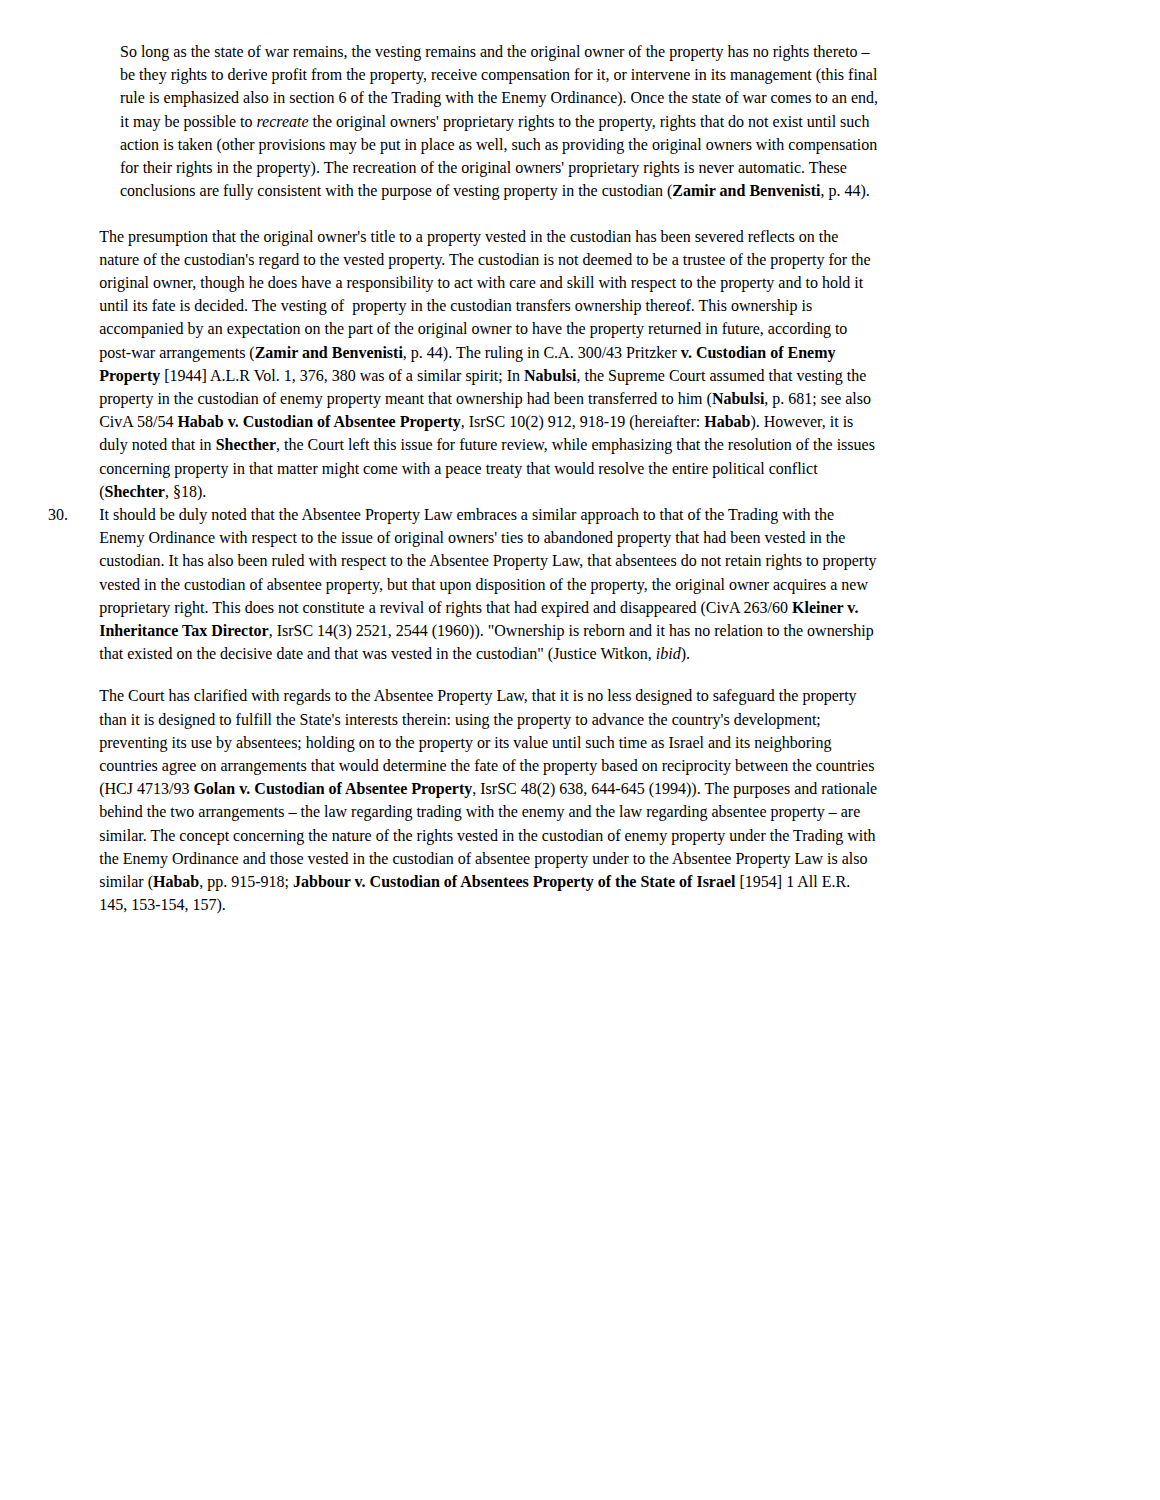So long as the state of war remains, the vesting remains and the original owner of the property has no rights thereto – be they rights to derive profit from the property, receive compensation for it, or intervene in its management (this final rule is emphasized also in section 6 of the Trading with the Enemy Ordinance). Once the state of war comes to an end, it may be possible to recreate the original owners' proprietary rights to the property, rights that do not exist until such action is taken (other provisions may be put in place as well, such as providing the original owners with compensation for their rights in the property). The recreation of the original owners' proprietary rights is never automatic. These conclusions are fully consistent with the purpose of vesting property in the custodian (Zamir and Benvenisti, p. 44).
The presumption that the original owner's title to a property vested in the custodian has been severed reflects on the nature of the custodian's regard to the vested property. The custodian is not deemed to be a trustee of the property for the original owner, though he does have a responsibility to act with care and skill with respect to the property and to hold it until its fate is decided. The vesting of property in the custodian transfers ownership thereof. This ownership is accompanied by an expectation on the part of the original owner to have the property returned in future, according to post-war arrangements (Zamir and Benvenisti, p. 44). The ruling in C.A. 300/43 Pritzker v. Custodian of Enemy Property [1944] A.L.R Vol. 1, 376, 380 was of a similar spirit; In Nabulsi, the Supreme Court assumed that vesting the property in the custodian of enemy property meant that ownership had been transferred to him (Nabulsi, p. 681; see also CivA 58/54 Habab v. Custodian of Absentee Property, IsrSC 10(2) 912, 918-19 (hereiafter: Habab). However, it is duly noted that in Shecther, the Court left this issue for future review, while emphasizing that the resolution of the issues concerning property in that matter might come with a peace treaty that would resolve the entire political conflict (Shechter, §18).
30.
It should be duly noted that the Absentee Property Law embraces a similar approach to that of the Trading with the Enemy Ordinance with respect to the issue of original owners' ties to abandoned property that had been vested in the custodian. It has also been ruled with respect to the Absentee Property Law, that absentees do not retain rights to property vested in the custodian of absentee property, but that upon disposition of the property, the original owner acquires a new proprietary right. This does not constitute a revival of rights that had expired and disappeared (CivA 263/60 Kleiner v. Inheritance Tax Director, IsrSC 14(3) 2521, 2544 (1960)). "Ownership is reborn and it has no relation to the ownership that existed on the decisive date and that was vested in the custodian" (Justice Witkon, ibid).
The Court has clarified with regards to the Absentee Property Law, that it is no less designed to safeguard the property than it is designed to fulfill the State's interests therein: using the property to advance the country's development; preventing its use by absentees; holding on to the property or its value until such time as Israel and its neighboring countries agree on arrangements that would determine the fate of the property based on reciprocity between the countries (HCJ 4713/93 Golan v. Custodian of Absentee Property, IsrSC 48(2) 638, 644-645 (1994)). The purposes and rationale behind the two arrangements – the law regarding trading with the enemy and the law regarding absentee property – are similar. The concept concerning the nature of the rights vested in the custodian of enemy property under the Trading with the Enemy Ordinance and those vested in the custodian of absentee property under to the Absentee Property Law is also similar (Habab, pp. 915-918; Jabbour v. Custodian of Absentees Property of the State of Israel [1954] 1 All E.R. 145, 153-154, 157).